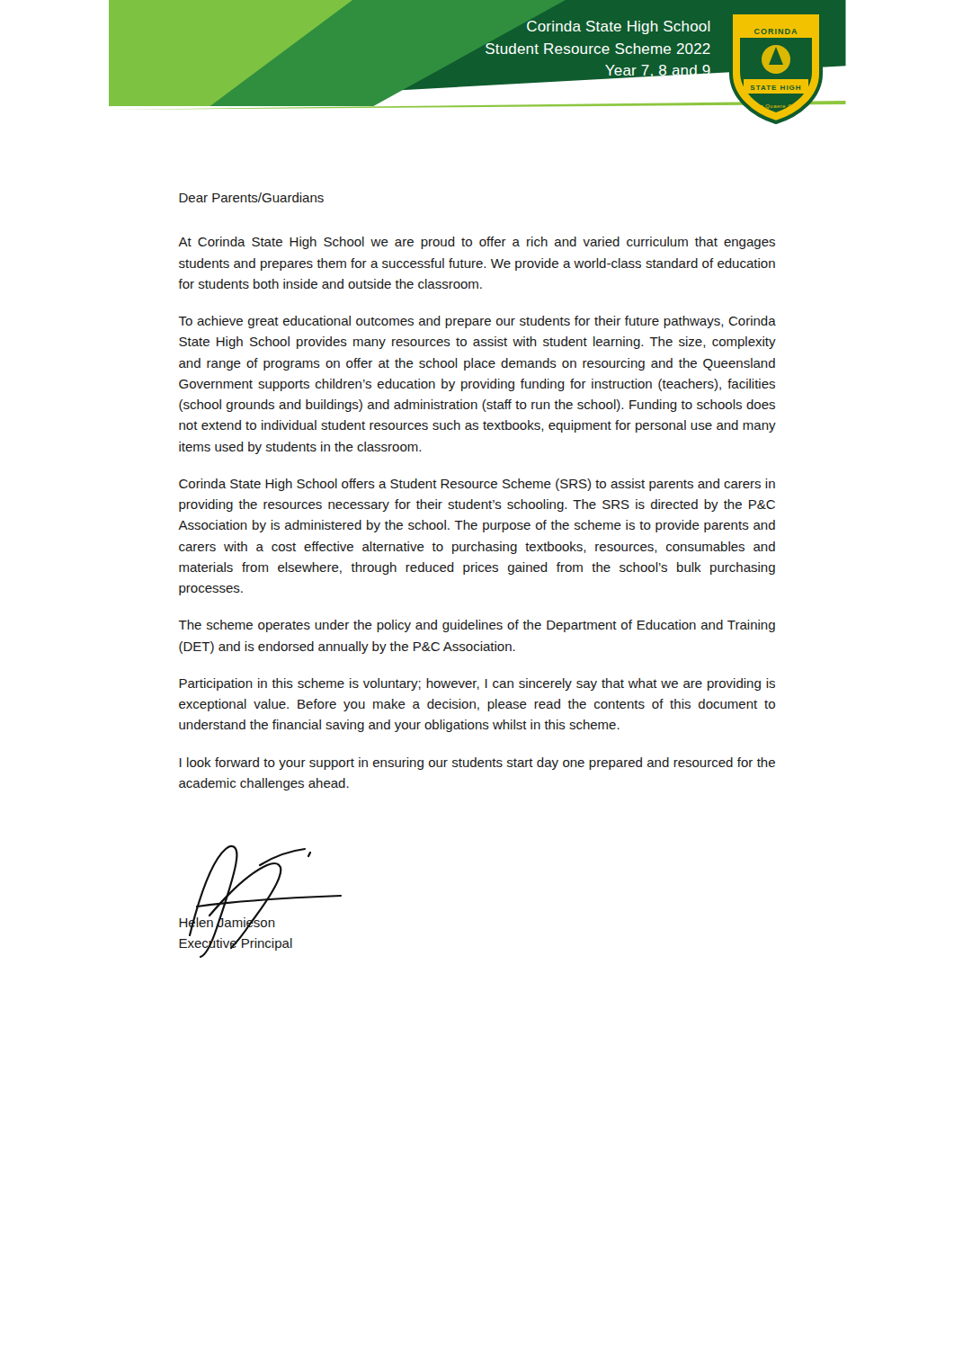Corinda State High School
Student Resource Scheme 2022
Year 7, 8 and 9
CORINDA STATE HIGH Hinc Quaere Cras
Dear Parents/Guardians
At Corinda State High School we are proud to offer a rich and varied curriculum that engages students and prepares them for a successful future. We provide a world-class standard of education for students both inside and outside the classroom.
To achieve great educational outcomes and prepare our students for their future pathways, Corinda State High School provides many resources to assist with student learning. The size, complexity and range of programs on offer at the school place demands on resourcing and the Queensland Government supports children’s education by providing funding for instruction (teachers), facilities (school grounds and buildings) and administration (staff to run the school). Funding to schools does not extend to individual student resources such as textbooks, equipment for personal use and many items used by students in the classroom.
Corinda State High School offers a Student Resource Scheme (SRS) to assist parents and carers in providing the resources necessary for their student’s schooling. The SRS is directed by the P&C Association by is administered by the school. The purpose of the scheme is to provide parents and carers with a cost effective alternative to purchasing textbooks, resources, consumables and materials from elsewhere, through reduced prices gained from the school’s bulk purchasing processes.
The scheme operates under the policy and guidelines of the Department of Education and Training (DET) and is endorsed annually by the P&C Association.
Participation in this scheme is voluntary; however, I can sincerely say that what we are providing is exceptional value. Before you make a decision, please read the contents of this document to understand the financial saving and your obligations whilst in this scheme.
I look forward to your support in ensuring our students start day one prepared and resourced for the academic challenges ahead.
Helen Jamieson
Executive Principal